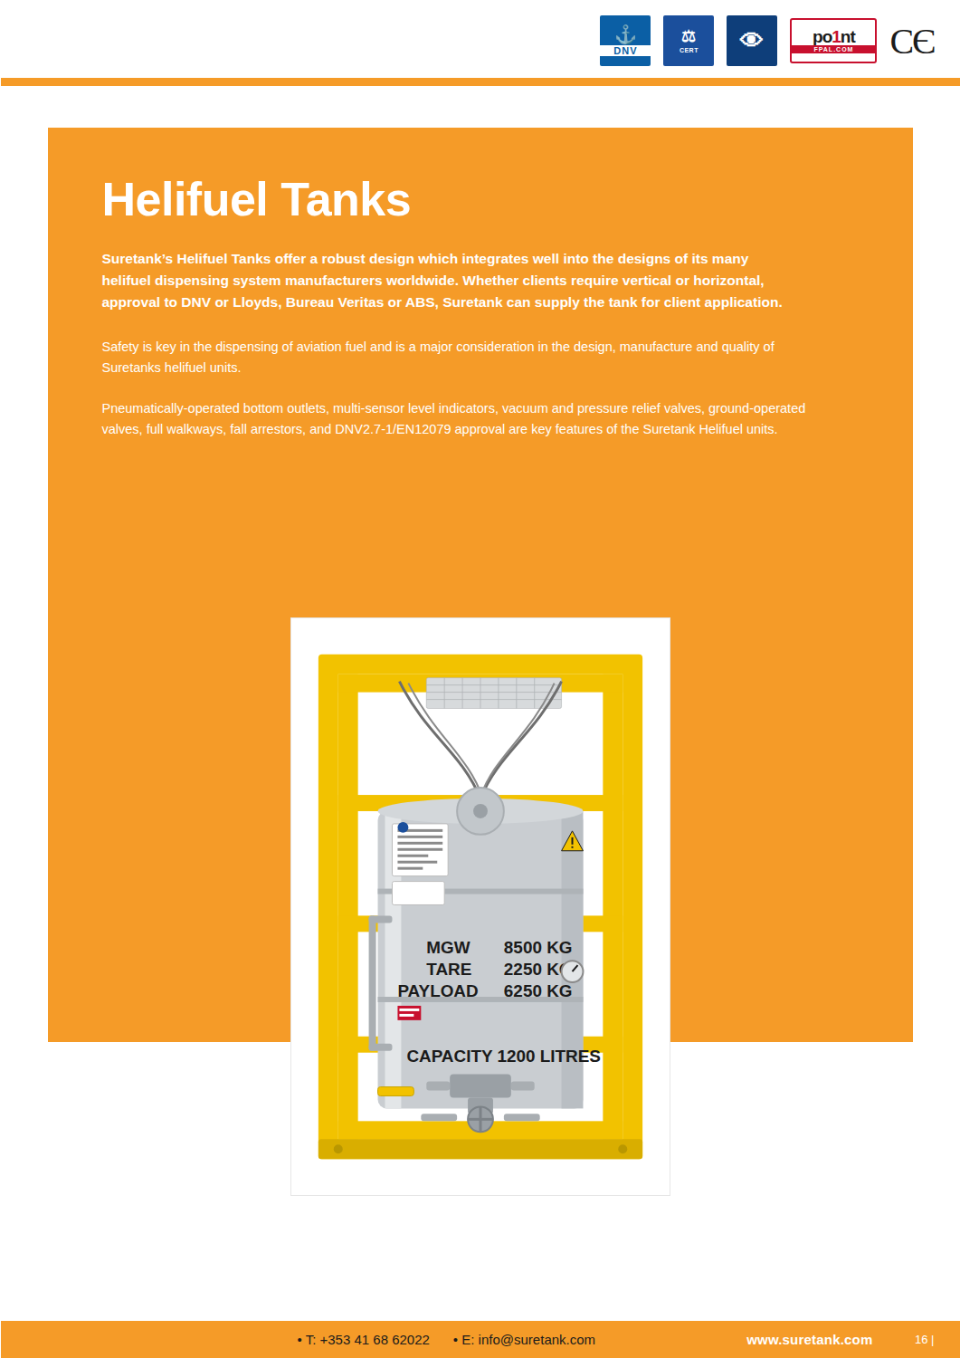⚓
DNV
⚖
CERT
👁
po1nt
FPAL.COM
CЄ
Helifuel Tanks
Suretank’s Helifuel Tanks offer a robust design which integrates well into the designs of its many helifuel dispensing system manufacturers worldwide. Whether clients require vertical or horizontal, approval to DNV or Lloyds, Bureau Veritas or ABS, Suretank can supply the tank for client application.
Safety is key in the dispensing of aviation fuel and is a major consideration in the design, manufacture and quality of Suretanks helifuel units.
Pneumatically-operated bottom outlets, multi-sensor level indicators, vacuum and pressure relief valves, ground-operated valves, full walkways, fall arrestors, and DNV2.7-1/EN12079 approval are key features of the Suretank Helifuel units.
MGW 8500 KG TARE 2250 KG PAYLOAD 6250 KG CAPACITY 1200 LITRES
• T: +353 41 68 62022 • E: info@suretank.com
www.suretank.com
16 |